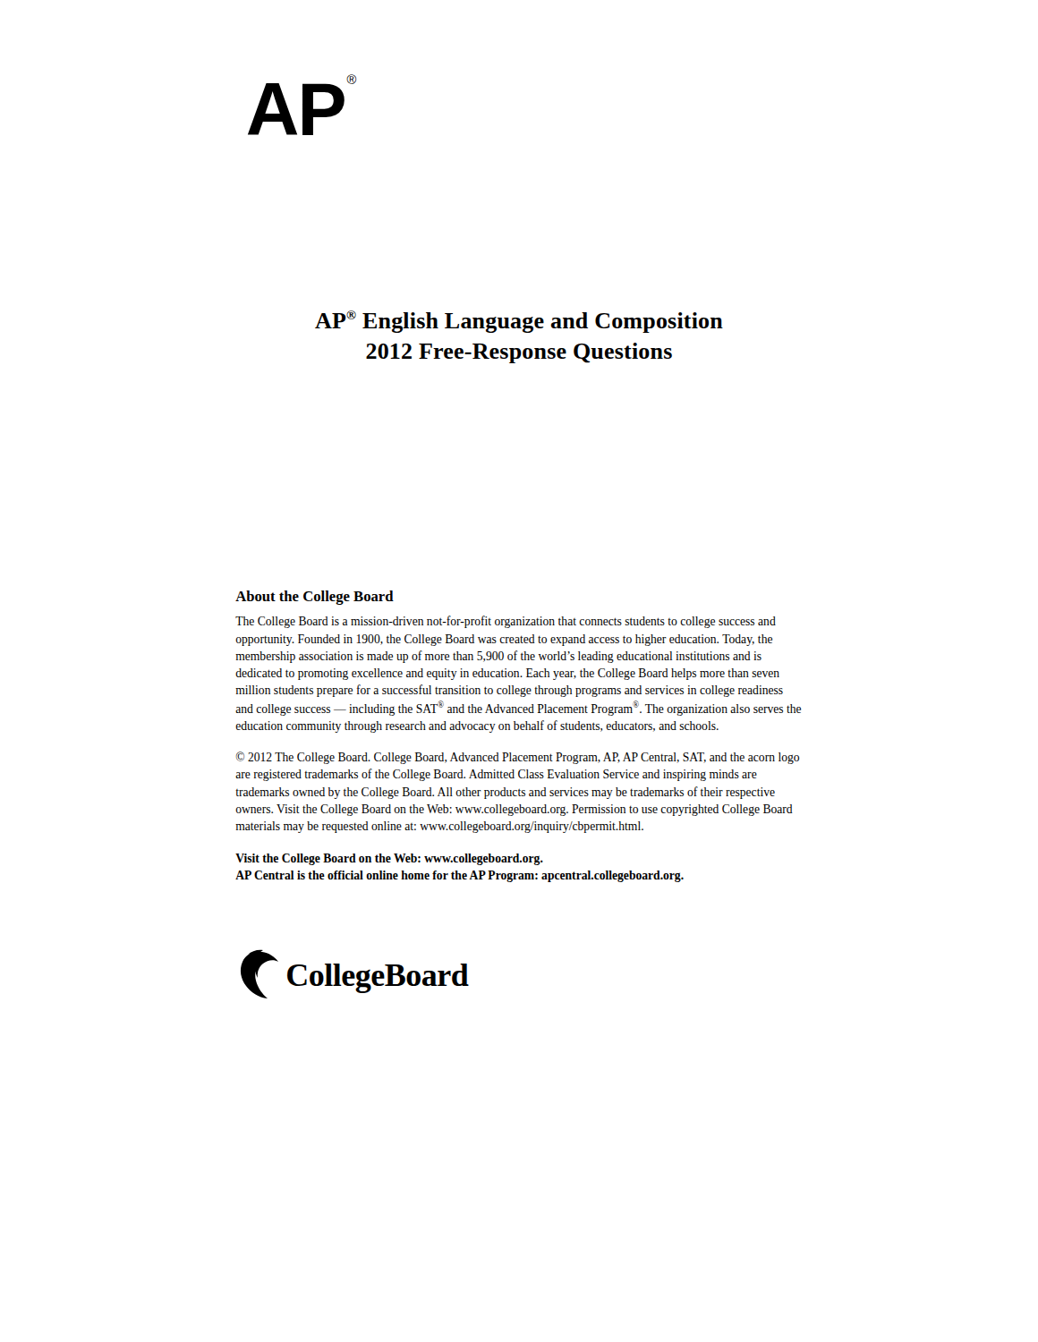AP®
AP® English Language and Composition
2012 Free-Response Questions
About the College Board
The College Board is a mission-driven not-for-profit organization that connects students to college success and opportunity. Founded in 1900, the College Board was created to expand access to higher education. Today, the membership association is made up of more than 5,900 of the world’s leading educational institutions and is dedicated to promoting excellence and equity in education. Each year, the College Board helps more than seven million students prepare for a successful transition to college through programs and services in college readiness and college success — including the SAT® and the Advanced Placement Program®. The organization also serves the education community through research and advocacy on behalf of students, educators, and schools.
© 2012 The College Board. College Board, Advanced Placement Program, AP, AP Central, SAT, and the acorn logo are registered trademarks of the College Board. Admitted Class Evaluation Service and inspiring minds are trademarks owned by the College Board. All other products and services may be trademarks of their respective owners. Visit the College Board on the Web: www.collegeboard.org. Permission to use copyrighted College Board materials may be requested online at: www.collegeboard.org/inquiry/cbpermit.html.
Visit the College Board on the Web: www.collegeboard.org.
AP Central is the official online home for the AP Program: apcentral.collegeboard.org.
CollegeBoard